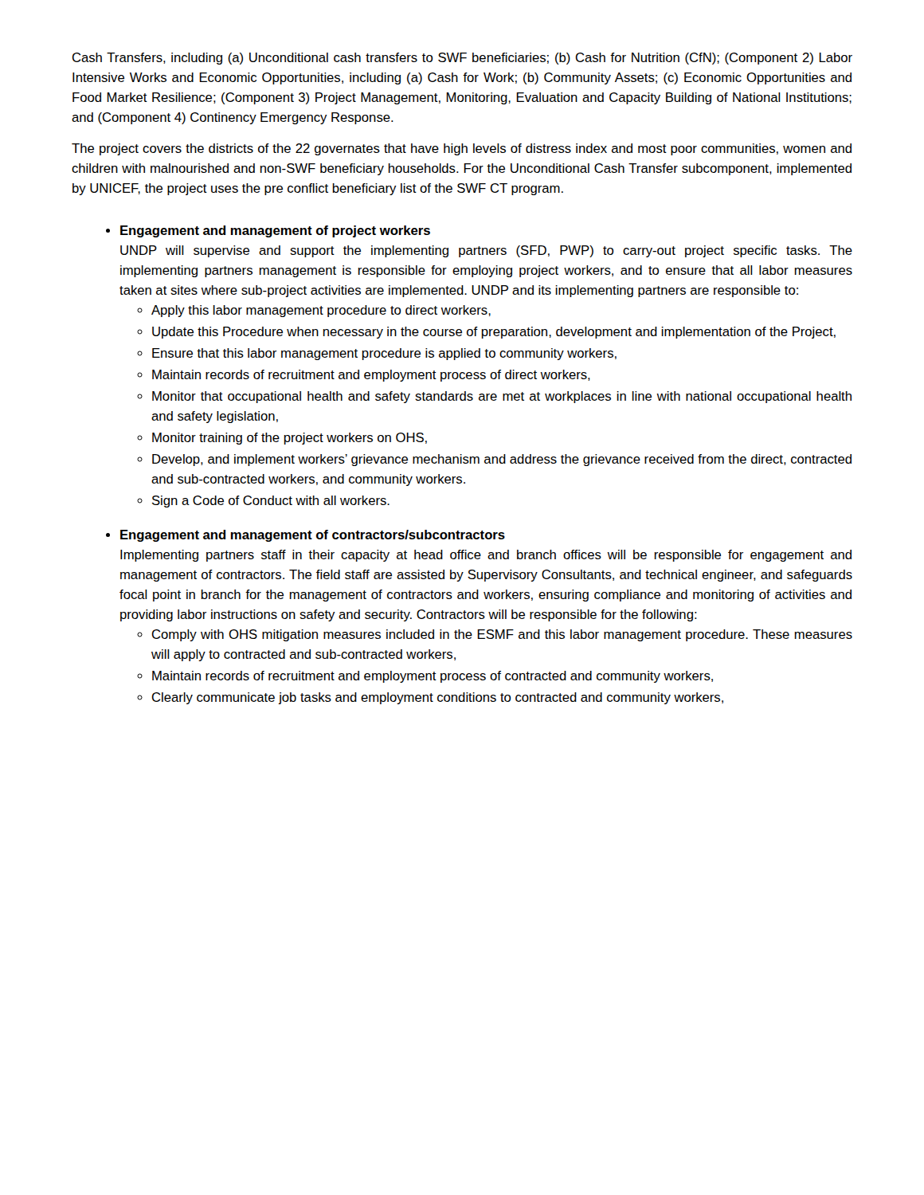Cash Transfers, including (a) Unconditional cash transfers to SWF beneficiaries; (b) Cash for Nutrition (CfN); (Component 2) Labor Intensive Works and Economic Opportunities, including (a) Cash for Work; (b) Community Assets; (c) Economic Opportunities and Food Market Resilience; (Component 3) Project Management, Monitoring, Evaluation and Capacity Building of National Institutions; and (Component 4) Continency Emergency Response.
The project covers the districts of the 22 governates that have high levels of distress index and most poor communities, women and children with malnourished and non-SWF beneficiary households. For the Unconditional Cash Transfer subcomponent, implemented by UNICEF, the project uses the pre conflict beneficiary list of the SWF CT program.
Engagement and management of project workers
UNDP will supervise and support the implementing partners (SFD, PWP) to carry-out project specific tasks. The implementing partners management is responsible for employing project workers, and to ensure that all labor measures taken at sites where sub-project activities are implemented. UNDP and its implementing partners are responsible to:
Apply this labor management procedure to direct workers,
Update this Procedure when necessary in the course of preparation, development and implementation of the Project,
Ensure that this labor management procedure is applied to community workers,
Maintain records of recruitment and employment process of direct workers,
Monitor that occupational health and safety standards are met at workplaces in line with national occupational health and safety legislation,
Monitor training of the project workers on OHS,
Develop, and implement workers’ grievance mechanism and address the grievance received from the direct, contracted and sub-contracted workers, and community workers.
Sign a Code of Conduct with all workers.
Engagement and management of contractors/subcontractors
Implementing partners staff in their capacity at head office and branch offices will be responsible for engagement and management of contractors. The field staff are assisted by Supervisory Consultants, and technical engineer, and safeguards focal point in branch for the management of contractors and workers, ensuring compliance and monitoring of activities and providing labor instructions on safety and security. Contractors will be responsible for the following:
Comply with OHS mitigation measures included in the ESMF and this labor management procedure. These measures will apply to contracted and sub-contracted workers,
Maintain records of recruitment and employment process of contracted and community workers,
Clearly communicate job tasks and employment conditions to contracted and community workers,